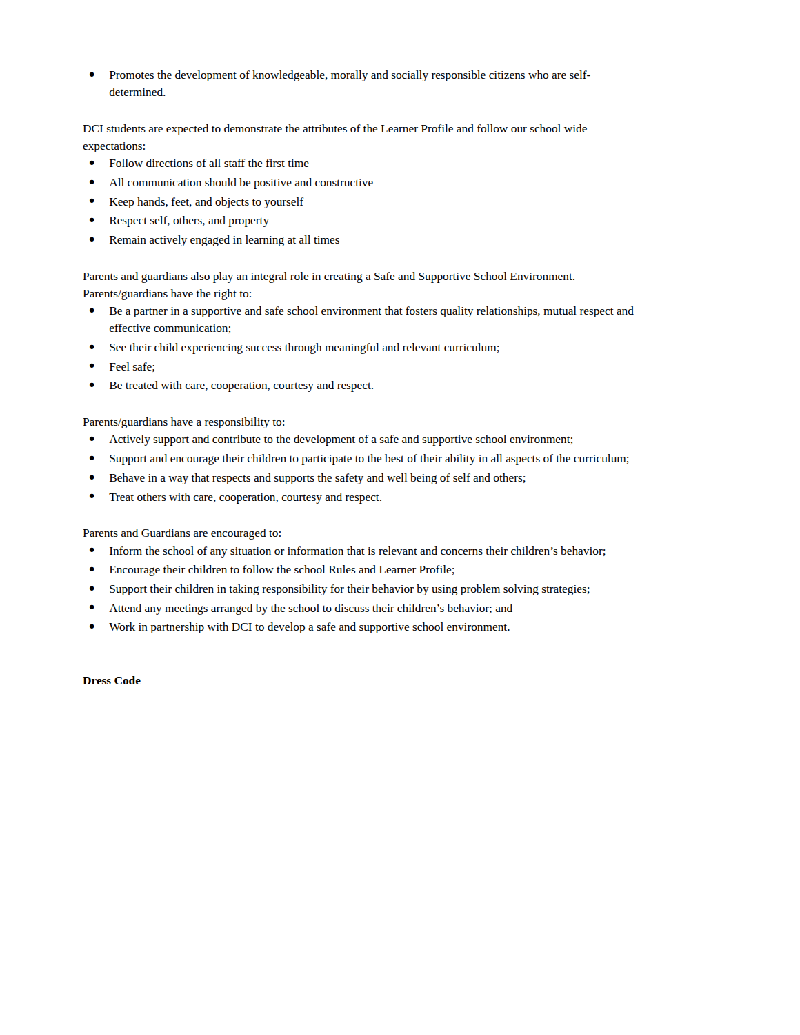Promotes the development of knowledgeable, morally and socially responsible citizens who are self-determined.
DCI students are expected to demonstrate the attributes of the Learner Profile and follow our school wide expectations:
Follow directions of all staff the first time
All communication should be positive and constructive
Keep hands, feet, and objects to yourself
Respect self, others, and property
Remain actively engaged in learning at all times
Parents and guardians also play an integral role in creating a Safe and Supportive School Environment. Parents/guardians have the right to:
Be a partner in a supportive and safe school environment that fosters quality relationships, mutual respect and effective communication;
See their child experiencing success through meaningful and relevant curriculum;
Feel safe;
Be treated with care, cooperation, courtesy and respect.
Parents/guardians have a responsibility to:
Actively support and contribute to the development of a safe and supportive school environment;
Support and encourage their children to participate to the best of their ability in all aspects of the curriculum;
Behave in a way that respects and supports the safety and well being of self and others;
Treat others with care, cooperation, courtesy and respect.
Parents and Guardians are encouraged to:
Inform the school of any situation or information that is relevant and concerns their children’s behavior;
Encourage their children to follow the school Rules and Learner Profile;
Support their children in taking responsibility for their behavior by using problem solving strategies;
Attend any meetings arranged by the school to discuss their children’s behavior; and
Work in partnership with DCI to develop a safe and supportive school environment.
Dress Code